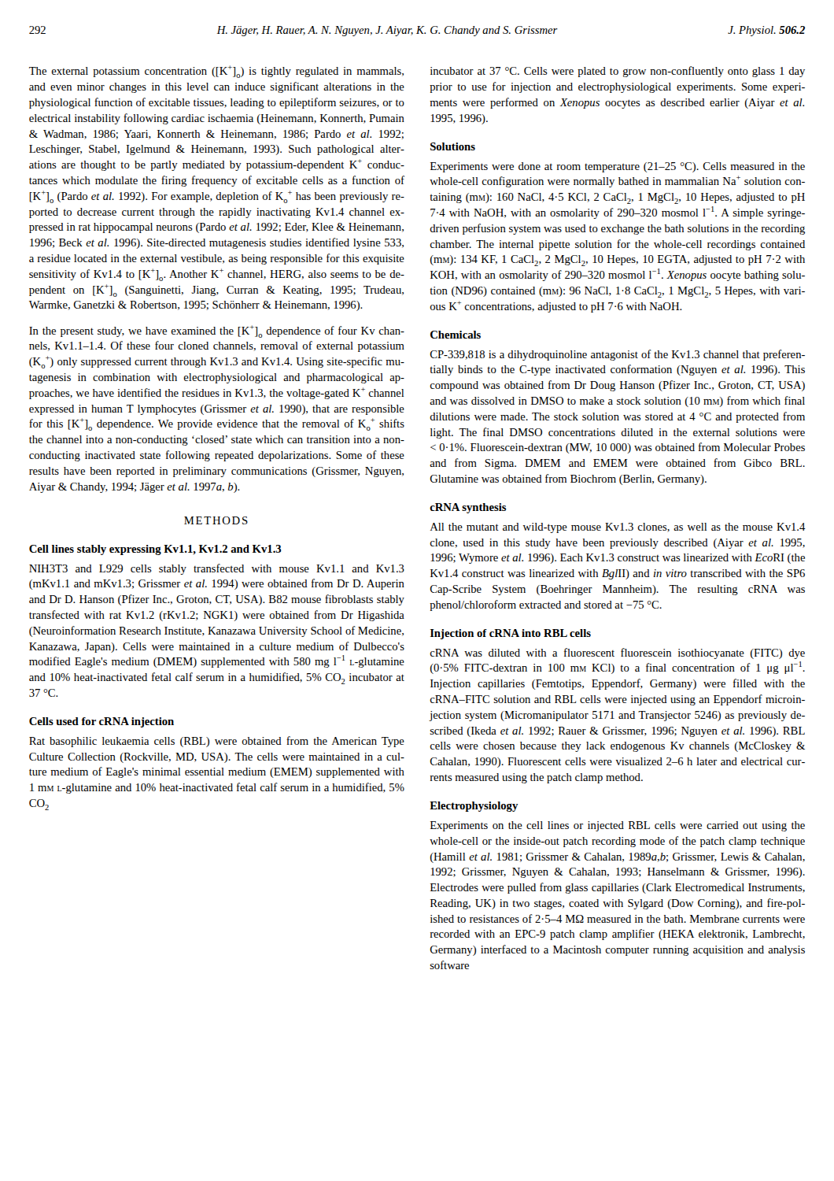292 H. Jäger, H. Rauer, A. N. Nguyen, J. Aiyar, K. G. Chandy and S. Grissmer J. Physiol. 506.2
The external potassium concentration ([K+]o) is tightly regulated in mammals, and even minor changes in this level can induce significant alterations in the physiological function of excitable tissues, leading to epileptiform seizures, or to electrical instability following cardiac ischaemia (Heinemann, Konnerth, Pumain & Wadman, 1986; Yaari, Konnerth & Heinemann, 1986; Pardo et al. 1992; Leschinger, Stabel, Igelmund & Heinemann, 1993). Such pathological alterations are thought to be partly mediated by potassium-dependent K+ conductances which modulate the firing frequency of excitable cells as a function of [K+]o (Pardo et al. 1992). For example, depletion of Ko+ has been previously reported to decrease current through the rapidly inactivating Kv1.4 channel expressed in rat hippocampal neurons (Pardo et al. 1992; Eder, Klee & Heinemann, 1996; Beck et al. 1996). Site-directed mutagenesis studies identified lysine 533, a residue located in the external vestibule, as being responsible for this exquisite sensitivity of Kv1.4 to [K+]o. Another K+ channel, HERG, also seems to be dependent on [K+]o (Sanguinetti, Jiang, Curran & Keating, 1995; Trudeau, Warmke, Ganetzki & Robertson, 1995; Schönherr & Heinemann, 1996).
In the present study, we have examined the [K+]o dependence of four Kv channels, Kv1.1–1.4. Of these four cloned channels, removal of external potassium (Ko+) only suppressed current through Kv1.3 and Kv1.4. Using site-specific mutagenesis in combination with electrophysiological and pharmacological approaches, we have identified the residues in Kv1.3, the voltage-gated K+ channel expressed in human T lymphocytes (Grissmer et al. 1990), that are responsible for this [K+]o dependence. We provide evidence that the removal of Ko+ shifts the channel into a non-conducting ‘closed’ state which can transition into a non-conducting inactivated state following repeated depolarizations. Some of these results have been reported in preliminary communications (Grissmer, Nguyen, Aiyar & Chandy, 1994; Jäger et al. 1997a, b).
METHODS
Cell lines stably expressing Kv1.1, Kv1.2 and Kv1.3
NIH3T3 and L929 cells stably transfected with mouse Kv1.1 and Kv1.3 (mKv1.1 and mKv1.3; Grissmer et al. 1994) were obtained from Dr D. Auperin and Dr D. Hanson (Pfizer Inc., Groton, CT, USA). B82 mouse fibroblasts stably transfected with rat Kv1.2 (rKv1.2; NGK1) were obtained from Dr Higashida (Neuroinformation Research Institute, Kanazawa University School of Medicine, Kanazawa, Japan). Cells were maintained in a culture medium of Dulbecco's modified Eagle's medium (DMEM) supplemented with 580 mg l−1 l-glutamine and 10% heat-inactivated fetal calf serum in a humidified, 5% CO2 incubator at 37 °C.
Cells used for cRNA injection
Rat basophilic leukaemia cells (RBL) were obtained from the American Type Culture Collection (Rockville, MD, USA). The cells were maintained in a culture medium of Eagle's minimal essential medium (EMEM) supplemented with 1 mm l-glutamine and 10% heat-inactivated fetal calf serum in a humidified, 5% CO2
incubator at 37 °C. Cells were plated to grow non-confluently onto glass 1 day prior to use for injection and electrophysiological experiments. Some experiments were performed on Xenopus oocytes as described earlier (Aiyar et al. 1995, 1996).
Solutions
Experiments were done at room temperature (21–25 °C). Cells measured in the whole-cell configuration were normally bathed in mammalian Na+ solution containing (mm): 160 NaCl, 4·5 KCl, 2 CaCl2, 1 MgCl2, 10 Hepes, adjusted to pH 7·4 with NaOH, with an osmolarity of 290–320 mosmol l−1. A simple syringe-driven perfusion system was used to exchange the bath solutions in the recording chamber. The internal pipette solution for the whole-cell recordings contained (mm): 134 KF, 1 CaCl2, 2 MgCl2, 10 Hepes, 10 EGTA, adjusted to pH 7·2 with KOH, with an osmolarity of 290–320 mosmol l−1. Xenopus oocyte bathing solution (ND96) contained (mm): 96 NaCl, 1·8 CaCl2, 1 MgCl2, 5 Hepes, with various K+ concentrations, adjusted to pH 7·6 with NaOH.
Chemicals
CP-339,818 is a dihydroquinoline antagonist of the Kv1.3 channel that preferentially binds to the C-type inactivated conformation (Nguyen et al. 1996). This compound was obtained from Dr Doug Hanson (Pfizer Inc., Groton, CT, USA) and was dissolved in DMSO to make a stock solution (10 mm) from which final dilutions were made. The stock solution was stored at 4 °C and protected from light. The final DMSO concentrations diluted in the external solutions were < 0·1%. Fluorescein-dextran (MW, 10 000) was obtained from Molecular Probes and from Sigma. DMEM and EMEM were obtained from Gibco BRL. Glutamine was obtained from Biochrom (Berlin, Germany).
cRNA synthesis
All the mutant and wild-type mouse Kv1.3 clones, as well as the mouse Kv1.4 clone, used in this study have been previously described (Aiyar et al. 1995, 1996; Wymore et al. 1996). Each Kv1.3 construct was linearized with Eco RI (the Kv1.4 construct was linearized with Bgl II) and in vitro transcribed with the SP6 Cap-Scribe System (Boehringer Mannheim). The resulting cRNA was phenol/chloroform extracted and stored at −75 °C.
Injection of cRNA into RBL cells
cRNA was diluted with a fluorescent fluorescein isothiocyanate (FITC) dye (0·5% FITC-dextran in 100 mm KCl) to a final concentration of 1 μg μl−1. Injection capillaries (Femtotips, Eppendorf, Germany) were filled with the cRNA–FITC solution and RBL cells were injected using an Eppendorf microinjection system (Micromanipulator 5171 and Transjector 5246) as previously described (Ikeda et al. 1992; Rauer & Grissmer, 1996; Nguyen et al. 1996). RBL cells were chosen because they lack endogenous Kv channels (McCloskey & Cahalan, 1990). Fluorescent cells were visualized 2–6 h later and electrical currents measured using the patch clamp method.
Electrophysiology
Experiments on the cell lines or injected RBL cells were carried out using the whole-cell or the inside-out patch recording mode of the patch clamp technique (Hamill et al. 1981; Grissmer & Cahalan, 1989a,b; Grissmer, Lewis & Cahalan, 1992; Grissmer, Nguyen & Cahalan, 1993; Hanselmann & Grissmer, 1996). Electrodes were pulled from glass capillaries (Clark Electromedical Instruments, Reading, UK) in two stages, coated with Sylgard (Dow Corning), and fire-polished to resistances of 2·5–4 MΩ measured in the bath. Membrane currents were recorded with an EPC-9 patch clamp amplifier (HEKA elektronik, Lambrecht, Germany) interfaced to a Macintosh computer running acquisition and analysis software